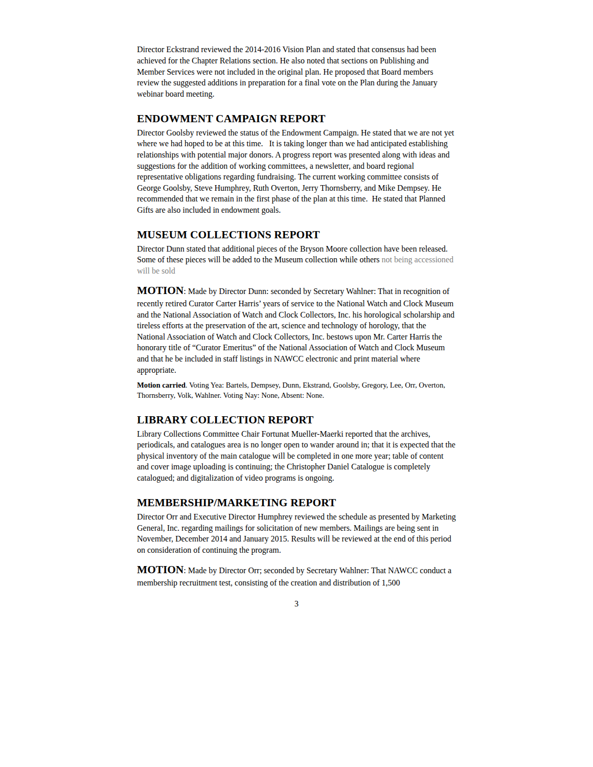Director Eckstrand reviewed the 2014-2016 Vision Plan and stated that consensus had been achieved for the Chapter Relations section. He also noted that sections on Publishing and Member Services were not included in the original plan. He proposed that Board members review the suggested additions in preparation for a final vote on the Plan during the January webinar board meeting.
ENDOWMENT CAMPAIGN REPORT
Director Goolsby reviewed the status of the Endowment Campaign. He stated that we are not yet where we had hoped to be at this time. It is taking longer than we had anticipated establishing relationships with potential major donors. A progress report was presented along with ideas and suggestions for the addition of working committees, a newsletter, and board regional representative obligations regarding fundraising. The current working committee consists of George Goolsby, Steve Humphrey, Ruth Overton, Jerry Thornsberry, and Mike Dempsey. He recommended that we remain in the first phase of the plan at this time. He stated that Planned Gifts are also included in endowment goals.
MUSEUM COLLECTIONS REPORT
Director Dunn stated that additional pieces of the Bryson Moore collection have been released. Some of these pieces will be added to the Museum collection while others not being accessioned will be sold
MOTION: Made by Director Dunn: seconded by Secretary Wahlner: That in recognition of recently retired Curator Carter Harris’ years of service to the National Watch and Clock Museum and the National Association of Watch and Clock Collectors, Inc. his horological scholarship and tireless efforts at the preservation of the art, science and technology of horology, that the National Association of Watch and Clock Collectors, Inc. bestows upon Mr. Carter Harris the honorary title of “Curator Emeritus” of the National Association of Watch and Clock Museum and that he be included in staff listings in NAWCC electronic and print material where appropriate.
Motion carried. Voting Yea: Bartels, Dempsey, Dunn, Ekstrand, Goolsby, Gregory, Lee, Orr, Overton, Thornsberry, Volk, Wahlner. Voting Nay: None, Absent: None.
LIBRARY COLLECTION REPORT
Library Collections Committee Chair Fortunat Mueller-Maerki reported that the archives, periodicals, and catalogues area is no longer open to wander around in; that it is expected that the physical inventory of the main catalogue will be completed in one more year; table of content and cover image uploading is continuing; the Christopher Daniel Catalogue is completely catalogued; and digitalization of video programs is ongoing.
MEMBERSHIP/MARKETING REPORT
Director Orr and Executive Director Humphrey reviewed the schedule as presented by Marketing General, Inc. regarding mailings for solicitation of new members. Mailings are being sent in November, December 2014 and January 2015. Results will be reviewed at the end of this period on consideration of continuing the program.
MOTION: Made by Director Orr; seconded by Secretary Wahlner: That NAWCC conduct a membership recruitment test, consisting of the creation and distribution of 1,500
3